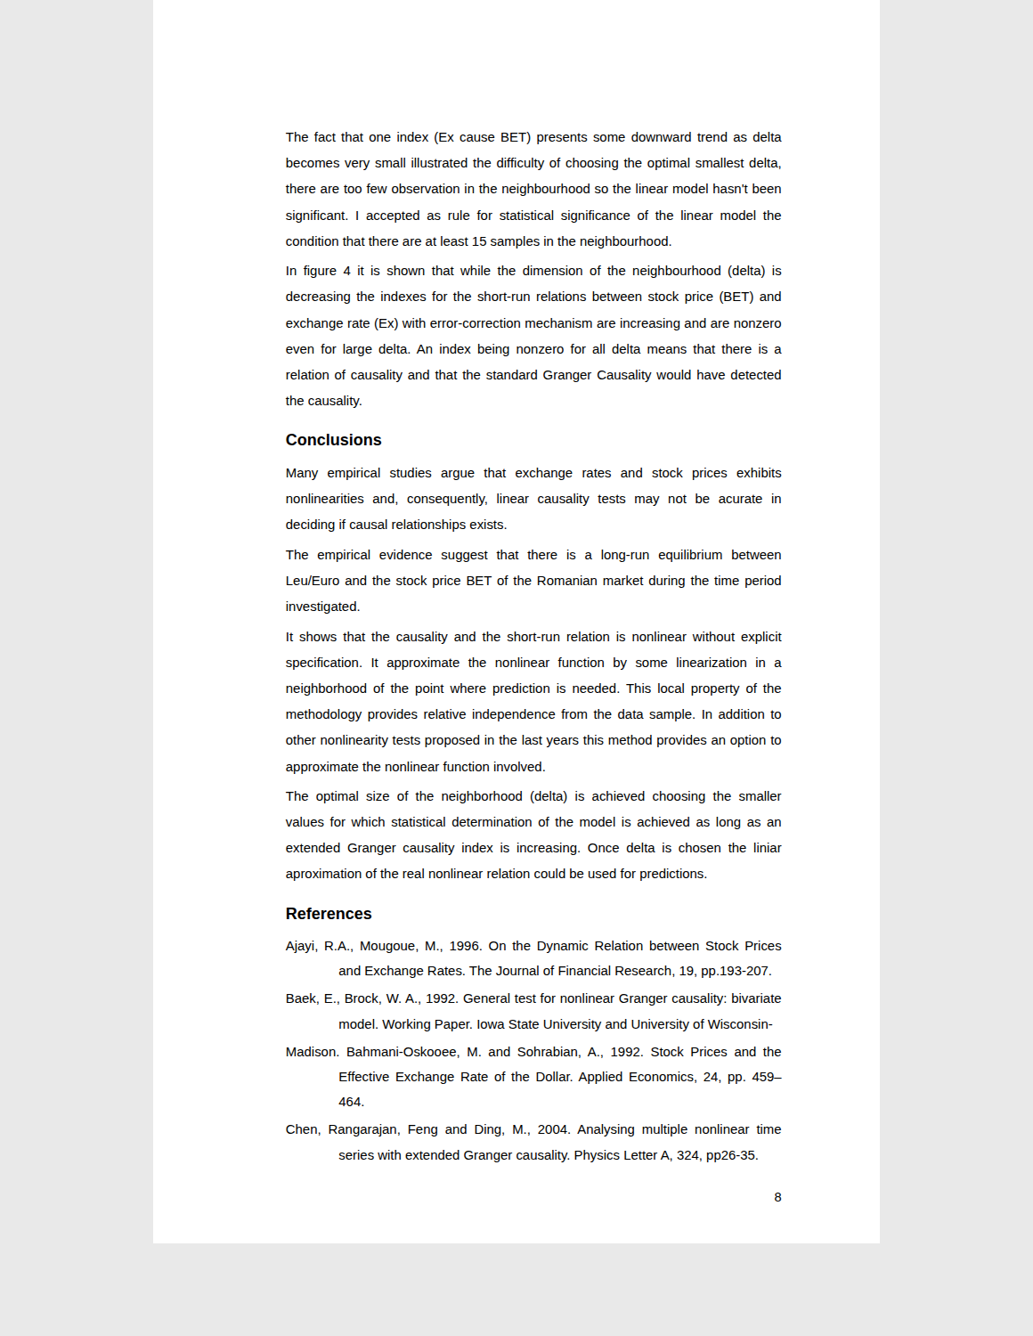The fact that one index (Ex cause BET) presents some downward trend as delta becomes very small illustrated the difficulty of choosing the optimal smallest delta, there are too few observation in the neighbourhood so the linear model hasn't been significant. I accepted as rule for statistical significance of the linear model the condition that there are at least 15 samples in the neighbourhood.
In figure 4 it is shown that while the dimension of the neighbourhood (delta) is decreasing the indexes for the short-run relations between stock price (BET) and exchange rate (Ex) with error-correction mechanism are increasing and are nonzero even for large delta. An index being nonzero for all delta means that there is a relation of causality and that the standard Granger Causality would have detected the causality.
Conclusions
Many empirical studies argue that exchange rates and stock prices exhibits nonlinearities and, consequently, linear causality tests may not be acurate in deciding if causal relationships exists.
The empirical evidence suggest that there is a long-run equilibrium between Leu/Euro and the stock price BET of the Romanian market during the time period investigated.
It shows that the causality and the short-run relation is nonlinear without explicit specification. It approximate the nonlinear function by some linearization in a neighborhood of the point where prediction is needed. This local property of the methodology provides relative independence from the data sample. In addition to other nonlinearity tests proposed in the last years this method provides an option to approximate the nonlinear function involved.
The optimal size of the neighborhood (delta) is achieved choosing the smaller values for which statistical determination of the model is achieved as long as an extended Granger causality index is increasing. Once delta is chosen the liniar aproximation of the real nonlinear relation could be used for predictions.
References
Ajayi, R.A., Mougoue, M., 1996. On the Dynamic Relation between Stock Prices and Exchange Rates. The Journal of Financial Research, 19, pp.193-207.
Baek, E., Brock, W. A., 1992. General test for nonlinear Granger causality: bivariate model. Working Paper. Iowa State University and University of Wisconsin-
Madison. Bahmani-Oskooee, M. and Sohrabian, A., 1992. Stock Prices and the Effective Exchange Rate of the Dollar. Applied Economics, 24, pp. 459–464.
Chen, Rangarajan, Feng and Ding, M., 2004. Analysing multiple nonlinear time series with extended Granger causality. Physics Letter A, 324, pp26-35.
8